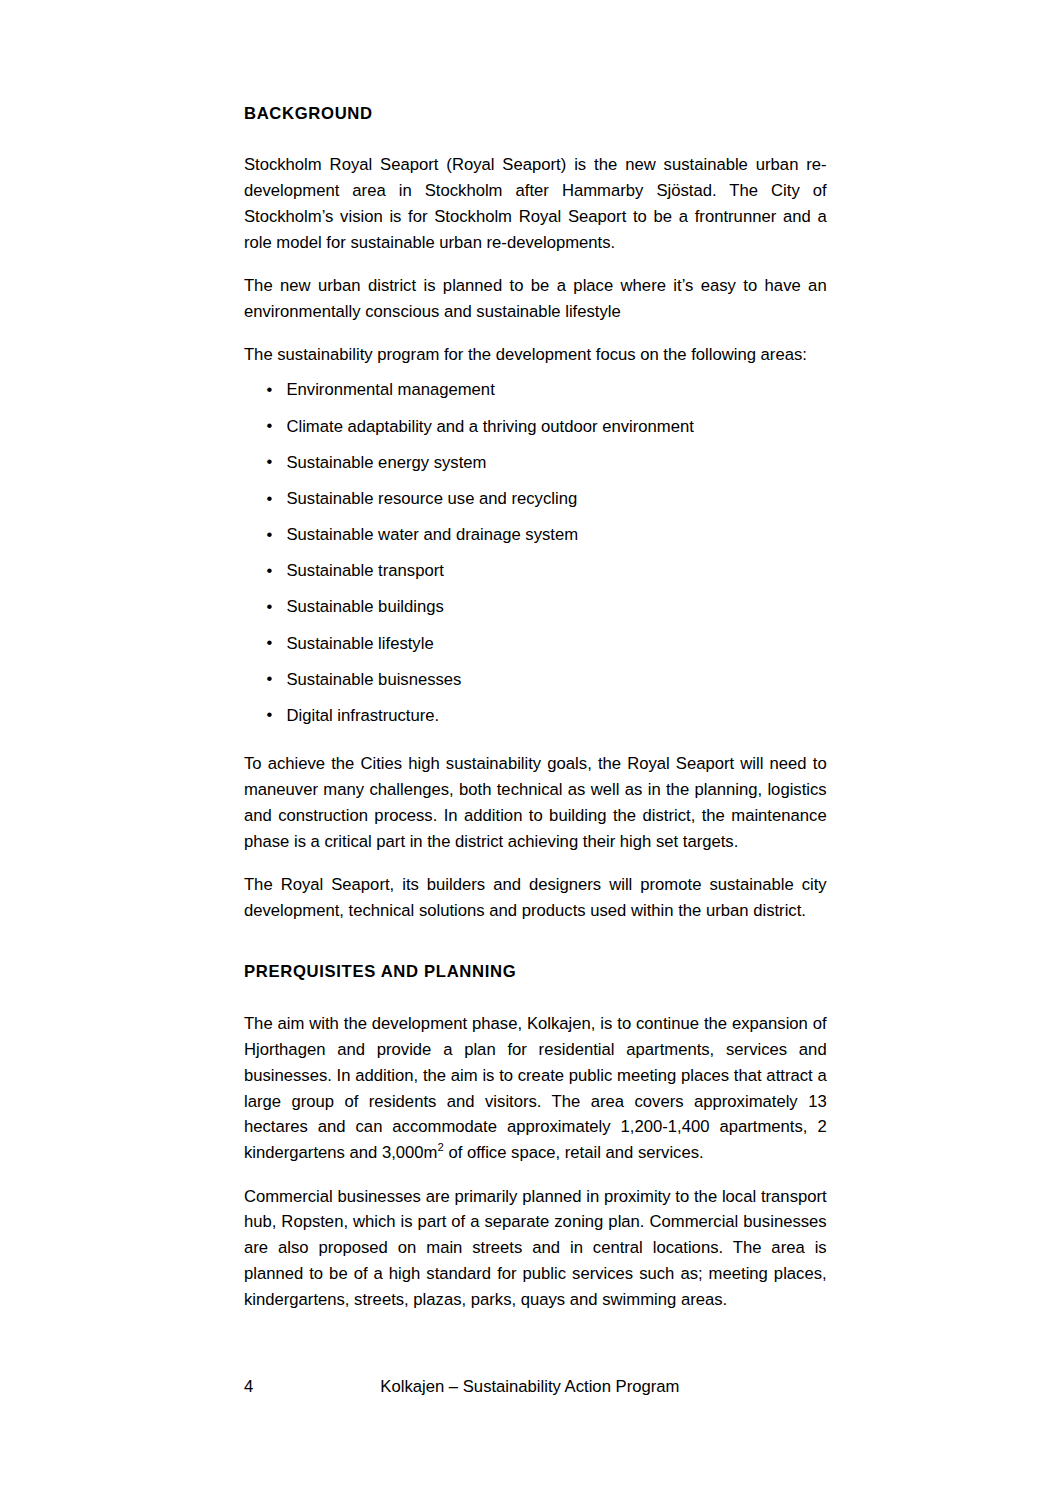Background
Stockholm Royal Seaport (Royal Seaport) is the new sustainable urban re-development area in Stockholm after Hammarby Sjöstad. The City of Stockholm’s vision is for Stockholm Royal Seaport to be a frontrunner and a role model for sustainable urban re-developments.
The new urban district is planned to be a place where it’s easy to have an environmentally conscious and sustainable lifestyle
The sustainability program for the development focus on the following areas:
Environmental management
Climate adaptability and a thriving outdoor environment
Sustainable energy system
Sustainable resource use and recycling
Sustainable water and drainage system
Sustainable transport
Sustainable buildings
Sustainable lifestyle
Sustainable buisnesses
Digital infrastructure.
To achieve the Cities high sustainability goals, the Royal Seaport will need to maneuver many challenges, both technical as well as in the planning, logistics and construction process. In addition to building the district, the maintenance phase is a critical part in the district achieving their high set targets.
The Royal Seaport, its builders and designers will promote sustainable city development, technical solutions and products used within the urban district.
Prerquisites and planning
The aim with the development phase, Kolkajen, is to continue the expansion of Hjorthagen and provide a plan for residential apartments, services and businesses. In addition, the aim is to create public meeting places that attract a large group of residents and visitors. The area covers approximately 13 hectares and can accommodate approximately 1,200-1,400 apartments, 2 kindergartens and 3,000m2 of office space, retail and services.
Commercial businesses are primarily planned in proximity to the local transport hub, Ropsten, which is part of a separate zoning plan. Commercial businesses are also proposed on main streets and in central locations. The area is planned to be of a high standard for public services such as; meeting places, kindergartens, streets, plazas, parks, quays and swimming areas.
4 Kolkajen – Sustainability Action Program